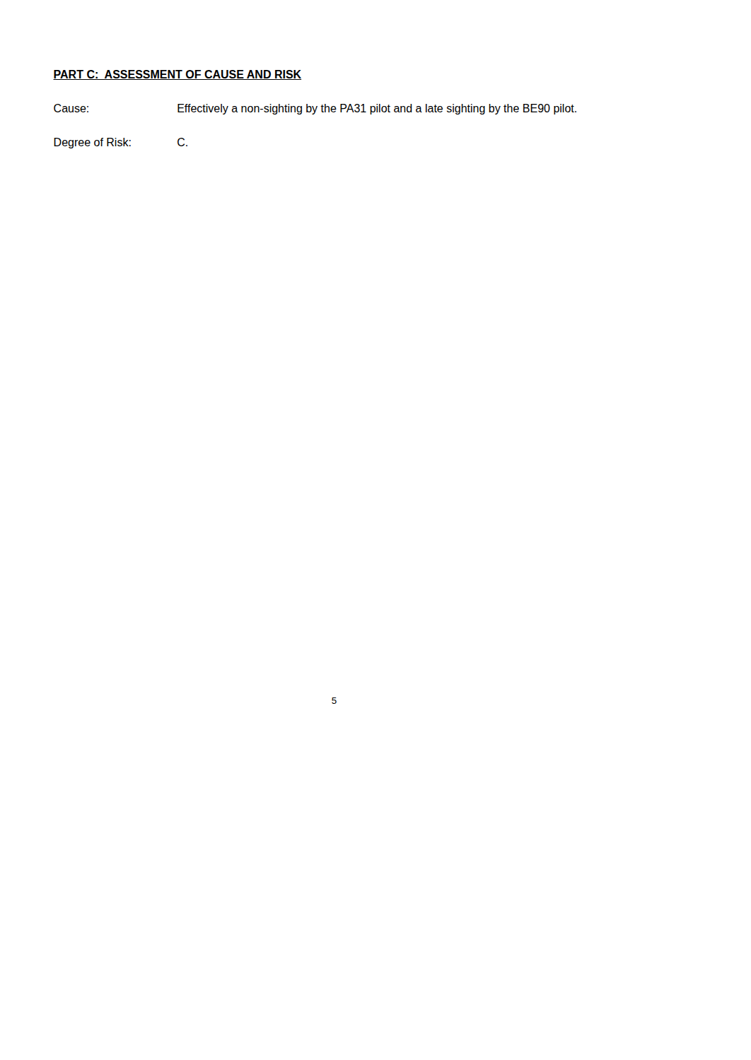Part C: Assessment of Cause and Risk
| Cause: | Effectively a non-sighting by the PA31 pilot and a late sighting by the BE90 pilot. |
| Degree of Risk: | C. |
5